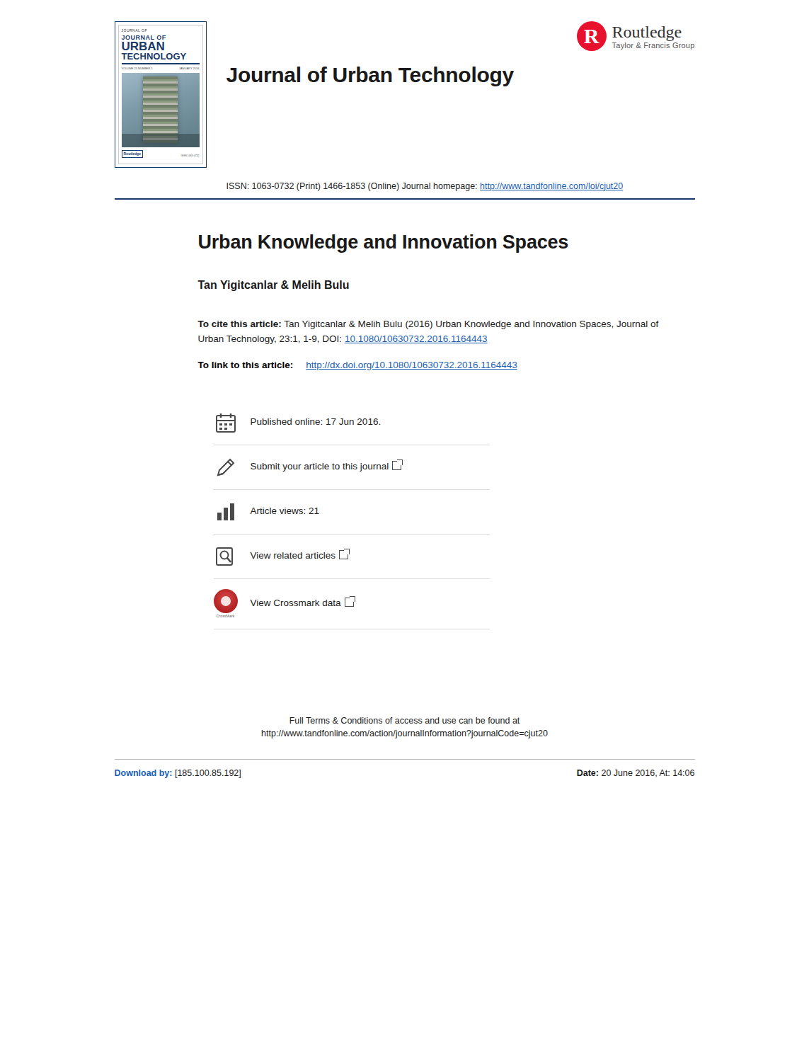JOURNAL OF
JOURNAL OF
URBAN
TECHNOLOGY
VOLUME 23 NUMBER 1 JANUARY 2016
Routledge ISSN 1063-0732
Journal of Urban Technology
R
Routledge
Taylor & Francis Group
ISSN: 1063-0732 (Print) 1466-1853 (Online) Journal homepage: http://www.tandfonline.com/loi/cjut20
Urban Knowledge and Innovation Spaces
Tan Yigitcanlar & Melih Bulu
To cite this article: Tan Yigitcanlar & Melih Bulu (2016) Urban Knowledge and Innovation Spaces, Journal of Urban Technology, 23:1, 1-9, DOI: 10.1080/10630732.2016.1164443
To link to this article: http://dx.doi.org/10.1080/10630732.2016.1164443
Published online: 17 Jun 2016.
Submit your article to this journal
Article views: 21
View related articles
CrossMark
View Crossmark data
Full Terms & Conditions of access and use can be found at
http://www.tandfonline.com/action/journalInformation?journalCode=cjut20
Download by: [185.100.85.192]
Date: 20 June 2016, At: 14:06